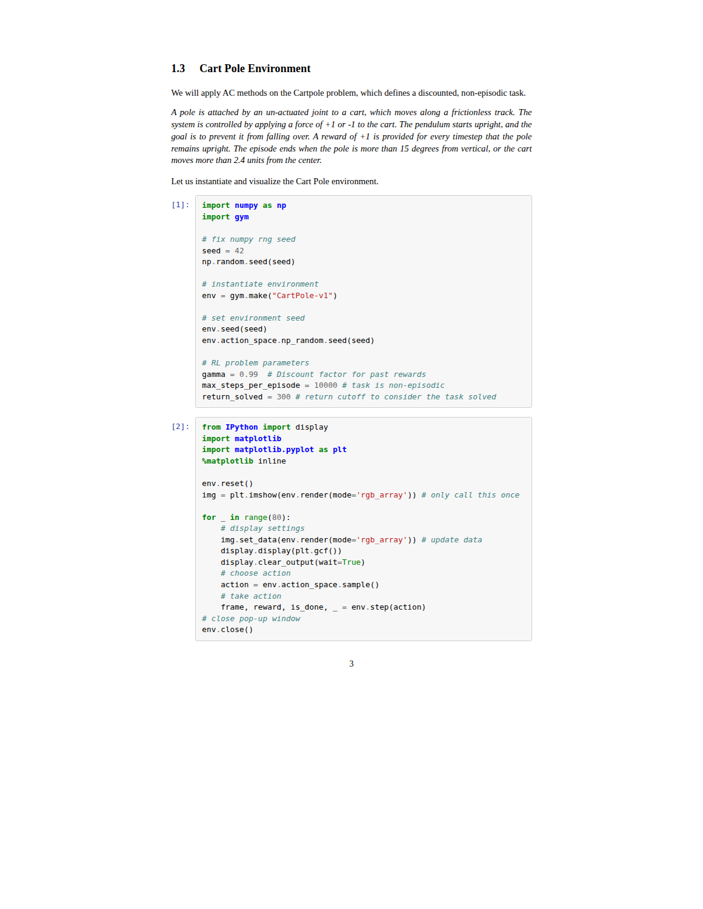1.3 Cart Pole Environment
We will apply AC methods on the Cartpole problem, which defines a discounted, non-episodic task.
A pole is attached by an un-actuated joint to a cart, which moves along a frictionless track. The system is controlled by applying a force of +1 or -1 to the cart. The pendulum starts upright, and the goal is to prevent it from falling over. A reward of +1 is provided for every timestep that the pole remains upright. The episode ends when the pole is more than 15 degrees from vertical, or the cart moves more than 2.4 units from the center.
Let us instantiate and visualize the Cart Pole environment.
[1]:
import numpy as np
import gym

# fix numpy rng seed
seed = 42
np. random. seed(seed)

# instantiate environment
env = gym. make("CartPole-v1")

# set environment seed
env. seed(seed)
env. action_space. np_random. seed(seed)

# RL problem parameters
gamma = 0.99  # Discount factor for past rewards
max_steps_per_episode = 10000 # task is non-episodic
return_solved = 300 # return cutoff to consider the task solved
[2]:
from IPython import display
import matplotlib
import matplotlib.pyplot as plt
%matplotlib inline

env. reset()
img = plt. imshow(env. render(mode='rgb_array')) # only call this once

for _ in range(80):
    # display settings
    img. set_data(env. render(mode='rgb_array')) # update data
    display. display(plt. gcf())
    display. clear_output(wait=True)
    # choose action
    action = env. action_space. sample()
    # take action
    frame, reward, is_done, _ = env. step(action)
# close pop-up window
env. close()
3